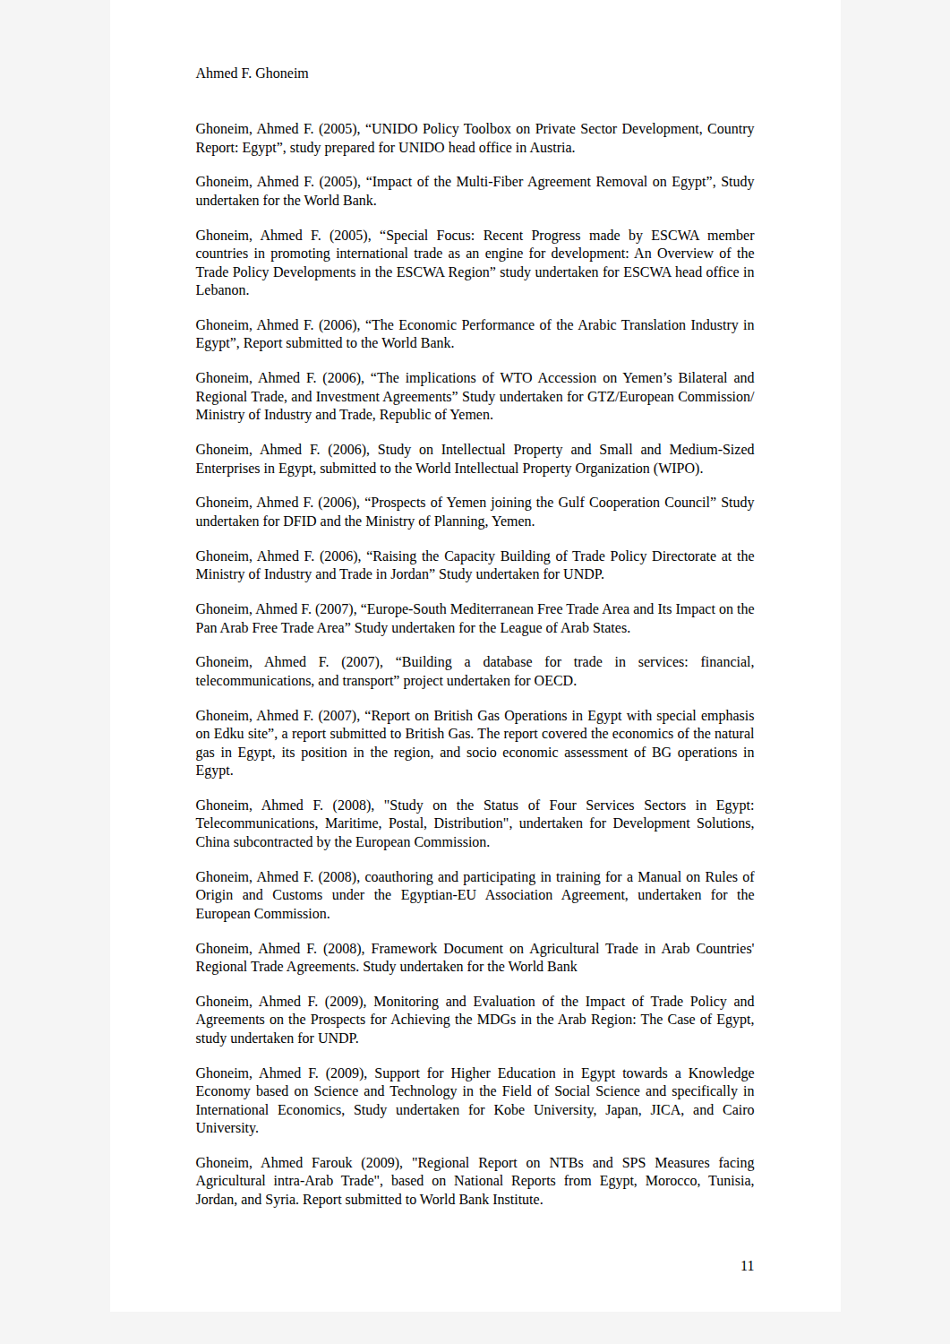Ahmed F. Ghoneim
Ghoneim, Ahmed F. (2005), “UNIDO Policy Toolbox on Private Sector Development, Country Report: Egypt”, study prepared for UNIDO head office in Austria.
Ghoneim, Ahmed F. (2005), “Impact of the Multi-Fiber Agreement Removal on Egypt”, Study undertaken for the World Bank.
Ghoneim, Ahmed F. (2005), “Special Focus: Recent Progress made by ESCWA member countries in promoting international trade as an engine for development: An Overview of the Trade Policy Developments in the ESCWA Region” study undertaken for ESCWA head office in Lebanon.
Ghoneim, Ahmed F. (2006), “The Economic Performance of the Arabic Translation Industry in Egypt”, Report submitted to the World Bank.
Ghoneim, Ahmed F. (2006), “The implications of WTO Accession on Yemen’s Bilateral and Regional Trade, and Investment Agreements” Study undertaken for GTZ/European Commission/ Ministry of Industry and Trade, Republic of Yemen.
Ghoneim, Ahmed F. (2006), Study on Intellectual Property and Small and Medium-Sized Enterprises in Egypt, submitted to the World Intellectual Property Organization (WIPO).
Ghoneim, Ahmed F. (2006), “Prospects of Yemen joining the Gulf Cooperation Council” Study undertaken for DFID and the Ministry of Planning, Yemen.
Ghoneim, Ahmed F. (2006), “Raising the Capacity Building of Trade Policy Directorate at the Ministry of Industry and Trade in Jordan” Study undertaken for UNDP.
Ghoneim, Ahmed F. (2007), “Europe-South Mediterranean Free Trade Area and Its Impact on the Pan Arab Free Trade Area” Study undertaken for the League of Arab States.
Ghoneim, Ahmed F. (2007), “Building a database for trade in services: financial, telecommunications, and transport” project undertaken for OECD.
Ghoneim, Ahmed F. (2007), “Report on British Gas Operations in Egypt with special emphasis on Edku site”, a report submitted to British Gas. The report covered the economics of the natural gas in Egypt, its position in the region, and socio economic assessment of BG operations in Egypt.
Ghoneim, Ahmed F. (2008), "Study on the Status of Four Services Sectors in Egypt: Telecommunications, Maritime, Postal, Distribution", undertaken for Development Solutions, China subcontracted by the European Commission.
Ghoneim, Ahmed F. (2008), coauthoring and participating in training for a Manual on Rules of Origin and Customs under the Egyptian-EU Association Agreement, undertaken for the European Commission.
Ghoneim, Ahmed F. (2008), Framework Document on Agricultural Trade in Arab Countries' Regional Trade Agreements. Study undertaken for the World Bank
Ghoneim, Ahmed F. (2009), Monitoring and Evaluation of the Impact of Trade Policy and Agreements on the Prospects for Achieving the MDGs in the Arab Region: The Case of Egypt, study undertaken for UNDP.
Ghoneim, Ahmed F. (2009), Support for Higher Education in Egypt towards a Knowledge Economy based on Science and Technology in the Field of Social Science and specifically in International Economics, Study undertaken for Kobe University, Japan, JICA, and Cairo University.
Ghoneim, Ahmed Farouk (2009), "Regional Report on NTBs and SPS Measures facing Agricultural intra-Arab Trade", based on National Reports from Egypt, Morocco, Tunisia, Jordan, and Syria. Report submitted to World Bank Institute.
11